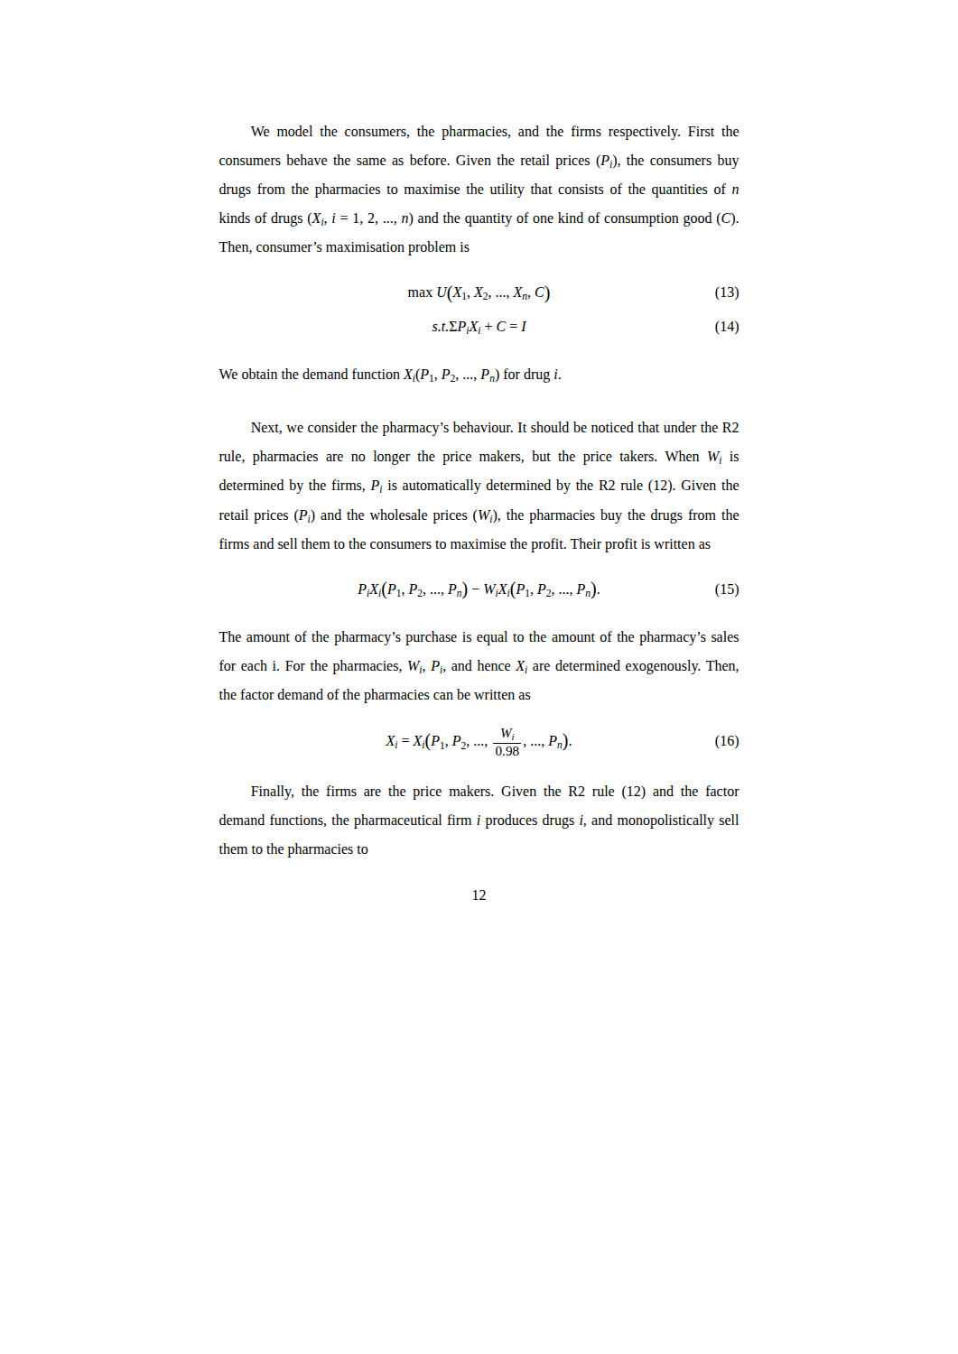We model the consumers, the pharmacies, and the firms respectively. First the consumers behave the same as before. Given the retail prices (Pi), the consumers buy drugs from the pharmacies to maximise the utility that consists of the quantities of n kinds of drugs (Xi, i = 1, 2, ..., n) and the quantity of one kind of consumption good (C). Then, consumer’s maximisation problem is
max U(X1, X2, ..., Xn, C) (13)
s.t. ΣPiXi + C = I (14)
We obtain the demand function Xi(P1, P2, ..., Pn) for drug i.
Next, we consider the pharmacy’s behaviour. It should be noticed that under the R2 rule, pharmacies are no longer the price makers, but the price takers. When Wi is determined by the firms, Pi is automatically determined by the R2 rule (12). Given the retail prices (Pi) and the wholesale prices (Wi), the pharmacies buy the drugs from the firms and sell them to the consumers to maximise the profit. Their profit is written as
PiXi(P1, P2, ..., Pn) − WiXi(P1, P2, ..., Pn). (15)
The amount of the pharmacy’s purchase is equal to the amount of the pharmacy’s sales for each i. For the pharmacies, Wi, Pi, and hence Xi are determined exogenously. Then, the factor demand of the pharmacies can be written as
Xi = Xi(P1, P2, ..., Wi 0.98, ..., Pn). (16)
Finally, the firms are the price makers. Given the R2 rule (12) and the factor demand functions, the pharmaceutical firm i produces drugs i, and monopolistically sell them to the pharmacies to
12